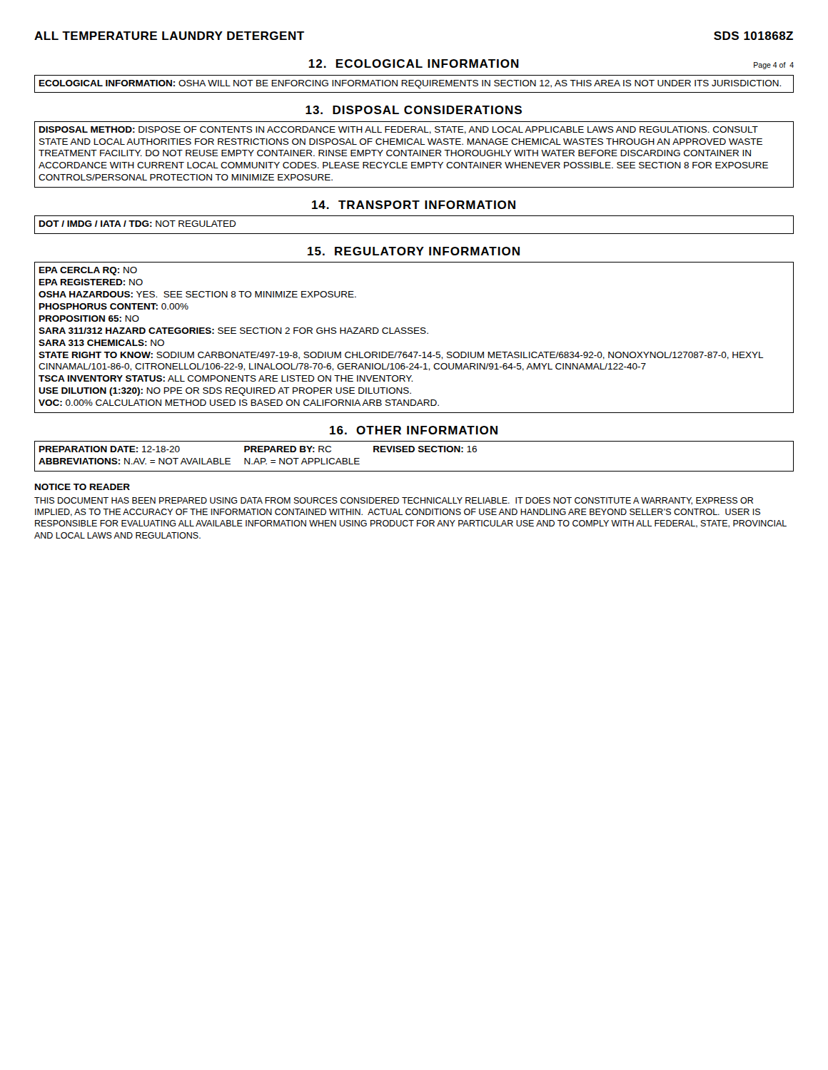ALL TEMPERATURE LAUNDRY DETERGENT SDS 101868Z
12. ECOLOGICAL INFORMATION Page 4 of 4
ECOLOGICAL INFORMATION: OSHA WILL NOT BE ENFORCING INFORMATION REQUIREMENTS IN SECTION 12, AS THIS AREA IS NOT UNDER ITS JURISDICTION.
13. DISPOSAL CONSIDERATIONS
DISPOSAL METHOD: DISPOSE OF CONTENTS IN ACCORDANCE WITH ALL FEDERAL, STATE, AND LOCAL APPLICABLE LAWS AND REGULATIONS. CONSULT STATE AND LOCAL AUTHORITIES FOR RESTRICTIONS ON DISPOSAL OF CHEMICAL WASTE. MANAGE CHEMICAL WASTES THROUGH AN APPROVED WASTE TREATMENT FACILITY. DO NOT REUSE EMPTY CONTAINER. RINSE EMPTY CONTAINER THOROUGHLY WITH WATER BEFORE DISCARDING CONTAINER IN ACCORDANCE WITH CURRENT LOCAL COMMUNITY CODES. PLEASE RECYCLE EMPTY CONTAINER WHENEVER POSSIBLE. SEE SECTION 8 FOR EXPOSURE CONTROLS/PERSONAL PROTECTION TO MINIMIZE EXPOSURE.
14. TRANSPORT INFORMATION
DOT / IMDG / IATA / TDG: NOT REGULATED
15. REGULATORY INFORMATION
EPA CERCLA RQ: NO
EPA REGISTERED: NO
OSHA HAZARDOUS: YES. SEE SECTION 8 TO MINIMIZE EXPOSURE.
PHOSPHORUS CONTENT: 0.00%
PROPOSITION 65: NO
SARA 311/312 HAZARD CATEGORIES: SEE SECTION 2 FOR GHS HAZARD CLASSES.
SARA 313 CHEMICALS: NO
STATE RIGHT TO KNOW: SODIUM CARBONATE/497-19-8, SODIUM CHLORIDE/7647-14-5, SODIUM METASILICATE/6834-92-0, NONOXYNOL/127087-87-0, HEXYL CINNAMAL/101-86-0, CITRONELLOL/106-22-9, LINALOOL/78-70-6, GERANIOL/106-24-1, COUMARIN/91-64-5, AMYL CINNAMAL/122-40-7
TSCA INVENTORY STATUS: ALL COMPONENTS ARE LISTED ON THE INVENTORY.
USE DILUTION (1:320): NO PPE OR SDS REQUIRED AT PROPER USE DILUTIONS.
VOC: 0.00% CALCULATION METHOD USED IS BASED ON CALIFORNIA ARB STANDARD.
16. OTHER INFORMATION
PREPARATION DATE: 12-18-20 PREPARED BY: RC REVISED SECTION: 16 ABBREVIATIONS: N.AV. = NOT AVAILABLE N.AP. = NOT APPLICABLE
NOTICE TO READER
THIS DOCUMENT HAS BEEN PREPARED USING DATA FROM SOURCES CONSIDERED TECHNICALLY RELIABLE. IT DOES NOT CONSTITUTE A WARRANTY, EXPRESS OR IMPLIED, AS TO THE ACCURACY OF THE INFORMATION CONTAINED WITHIN. ACTUAL CONDITIONS OF USE AND HANDLING ARE BEYOND SELLER’S CONTROL. USER IS RESPONSIBLE FOR EVALUATING ALL AVAILABLE INFORMATION WHEN USING PRODUCT FOR ANY PARTICULAR USE AND TO COMPLY WITH ALL FEDERAL, STATE, PROVINCIAL AND LOCAL LAWS AND REGULATIONS.